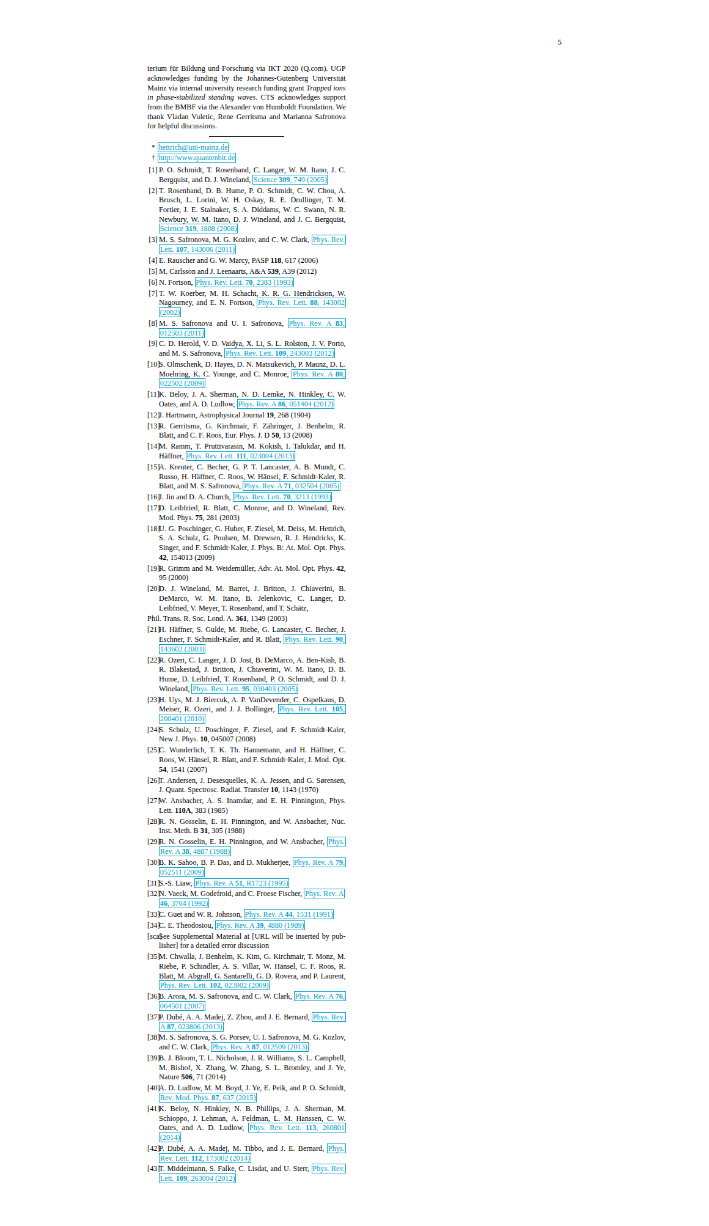5
terium für Bildung und Forschung via IKT 2020 (Q.com). UGP acknowledges funding by the Johannes-Gutenberg Universität Mainz via internal university research funding grant Trapped ions in phase-stabilized standing waves. CTS acknowledges support from the BMBF via the Alexander von Humboldt Foundation. We thank Vladan Vuletic, Rene Gerritsma and Marianna Safronova for helpful discussions.
*hettrich@uni-mainz.de
†http://www.quantenbit.de
[1] P. O. Schmidt, T. Rosenband, C. Langer, W. M. Itano, J. C. Bergquist, and D. J. Wineland, Science 309, 749 (2005)
[2] T. Rosenband, D. B. Hume, P. O. Schmidt, C. W. Chou, A. Brusch, L. Lorini, W. H. Oskay, R. E. Drullinger, T. M. Fortier, J. E. Stalnaker, S. A. Diddams, W. C. Swann, N. R. Newbury, W. M. Itano, D. J. Wineland, and J. C. Bergquist, Science 319, 1808 (2008)
[3] M. S. Safronova, M. G. Kozlov, and C. W. Clark, Phys. Rev. Lett. 107, 143006 (2011)
[4] E. Rauscher and G. W. Marcy, PASP 118, 617 (2006)
[5] M. Carlsson and J. Leenaarts, A&A 539, A39 (2012)
[6] N. Fortson, Phys. Rev. Lett. 70, 2383 (1993)
[7] T. W. Koerber, M. H. Schacht, K. R. G. Hendrickson, W. Nagourney, and E. N. Fortson, Phys. Rev. Lett. 88, 143002 (2002)
[8] M. S. Safronova and U. I. Safronova, Phys. Rev. A 83, 012503 (2011)
[9] C. D. Herold, V. D. Vaidya, X. Li, S. L. Rolston, J. V. Porto, and M. S. Safronova, Phys. Rev. Lett. 109, 243003 (2012)
[10] S. Olmschenk, D. Hayes, D. N. Matsukevich, P. Maunz, D. L. Moehring, K. C. Younge, and C. Monroe, Phys. Rev. A 80, 022502 (2009)
[11] K. Beloy, J. A. Sherman, N. D. Lemke, N. Hinkley, C. W. Oates, and A. D. Ludlow, Phys. Rev. A 86, 051404 (2012)
[12] J. Hartmann, Astrophysical Journal 19, 268 (1904)
[13] R. Gerritsma, G. Kirchmair, F. Zähringer, J. Benhelm, R. Blatt, and C. F. Roos, Eur. Phys. J. D 50, 13 (2008)
[14] M. Ramm, T. Pruttivarasin, M. Kokish, I. Talukdar, and H. Häffner, Phys. Rev. Lett. 111, 023004 (2013)
[15] A. Kreuter, C. Becher, G. P. T. Lancaster, A. B. Mundt, C. Russo, H. Häffner, C. Roos, W. Hänsel, F. Schmidt-Kaler, R. Blatt, and M. S. Safronova, Phys. Rev. A 71, 032504 (2005)
[16] J. Jin and D. A. Church, Phys. Rev. Lett. 70, 3213 (1993)
[17] D. Leibfried, R. Blatt, C. Monroe, and D. Wineland, Rev. Mod. Phys. 75, 281 (2003)
[18] U. G. Poschinger, G. Huber, F. Ziesel, M. Deiss, M. Hettrich, S. A. Schulz, G. Poulsen, M. Drewsen, R. J. Hendricks, K. Singer, and F. Schmidt-Kaler, J. Phys. B: At. Mol. Opt. Phys. 42, 154013 (2009)
[19] R. Grimm and M. Weidemüller, Adv. At. Mol. Opt. Phys. 42, 95 (2000)
[20] D. J. Wineland, M. Barret, J. Britton, J. Chiaverini, B. DeMarco, W. M. Itano, B. Jelenkovic, C. Langer, D. Leibfried, V. Meyer, T. Rosenband, and T. Schätz,
Phil. Trans. R. Soc. Lond. A. 361, 1349 (2003)
[21] H. Häffner, S. Gulde, M. Riebe, G. Lancaster, C. Becher, J. Eschner, F. Schmidt-Kaler, and R. Blatt, Phys. Rev. Lett. 90, 143602 (2003)
[22] R. Ozeri, C. Langer, J. D. Jost, B. DeMarco, A. Ben-Kish, B. R. Blakestad, J. Britton, J. Chiaverini, W. M. Itano, D. B. Hume, D. Leibfried, T. Rosenband, P. O. Schmidt, and D. J. Wineland, Phys. Rev. Lett. 95, 030403 (2005)
[23] H. Uys, M. J. Biercuk, A. P. VanDevender, C. Ospelkaus, D. Meiser, R. Ozeri, and J. J. Bollinger, Phys. Rev. Lett. 105, 200401 (2010)
[24] S. Schulz, U. Poschinger, F. Ziesel, and F. Schmidt-Kaler, New J. Phys. 10, 045007 (2008)
[25] C. Wunderlich, T. K. Th. Hannemann, and H. Häffner, C. Roos, W. Hänsel, R. Blatt, and F. Schmidt-Kaler, J. Mod. Opt. 54, 1541 (2007)
[26] T. Andersen, J. Desesquelles, K. A. Jessen, and G. Sørensen, J. Quant. Spectrosc. Radiat. Transfer 10, 1143 (1970)
[27] W. Ansbacher, A. S. Inamdar, and E. H. Pinnington, Phys. Lett. 110A, 383 (1985)
[28] R. N. Gosselin, E. H. Pinnington, and W. Ansbacher, Nuc. Inst. Meth. B 31, 305 (1988)
[29] R. N. Gosselin, E. H. Pinnington, and W. Ansbacher, Phys. Rev. A 38, 4887 (1988)
[30] B. K. Sahoo, B. P. Das, and D. Mukherjee, Phys. Rev. A 79, 052511 (2009)
[31] S.-S. Liaw, Phys. Rev. A 51, R1723 (1995)
[32] N. Vaeck, M. Godefroid, and C. Froese Fischer, Phys. Rev. A 46, 3704 (1992)
[33] C. Guet and W. R. Johnson, Phys. Rev. A 44, 1531 (1991)
[34] C. E. Theodosiou, Phys. Rev. A 39, 4880 (1989)
[sca] See Supplemental Material at [URL will be inserted by publisher] for a detailed error discussion
[35] M. Chwalla, J. Benhelm, K. Kim, G. Kirchmair, T. Monz, M. Riebe, P. Schindler, A. S. Villar, W. Hänsel, C. F. Roos, R. Blatt, M. Abgrall, G. Santarelli, G. D. Rovera, and P. Laurent, Phys. Rev. Lett. 102, 023002 (2009)
[36] B. Arora, M. S. Safronova, and C. W. Clark, Phys. Rev. A 76, 064501 (2007)
[37] P. Dubé, A. A. Madej, Z. Zhou, and J. E. Bernard, Phys. Rev. A 87, 023806 (2013)
[38] M. S. Safronova, S. G. Porsev, U. I. Safronova, M. G. Kozlov, and C. W. Clark, Phys. Rev. A 87, 012509 (2013)
[39] B. J. Bloom, T. L. Nicholson, J. R. Williams, S. L. Campbell, M. Bishof, X. Zhang, W. Zhang, S. L. Bromley, and J. Ye, Nature 506, 71 (2014)
[40] A. D. Ludlow, M. M. Boyd, J. Ye, E. Peik, and P. O. Schmidt, Rev. Mod. Phys. 87, 637 (2015)
[41] K. Beloy, N. Hinkley, N. B. Phillips, J. A. Sherman, M. Schioppo, J. Lehman, A. Feldman, L. M. Hanssen, C. W. Oates, and A. D. Ludlow, Phys. Rev. Lett. 113, 260801 (2014)
[42] P. Dubé, A. A. Madej, M. Tibbo, and J. E. Bernard, Phys. Rev. Lett. 112, 173002 (2014)
[43] T. Middelmann, S. Falke, C. Lisdat, and U. Sterr, Phys. Rev. Lett. 109, 263004 (2012)